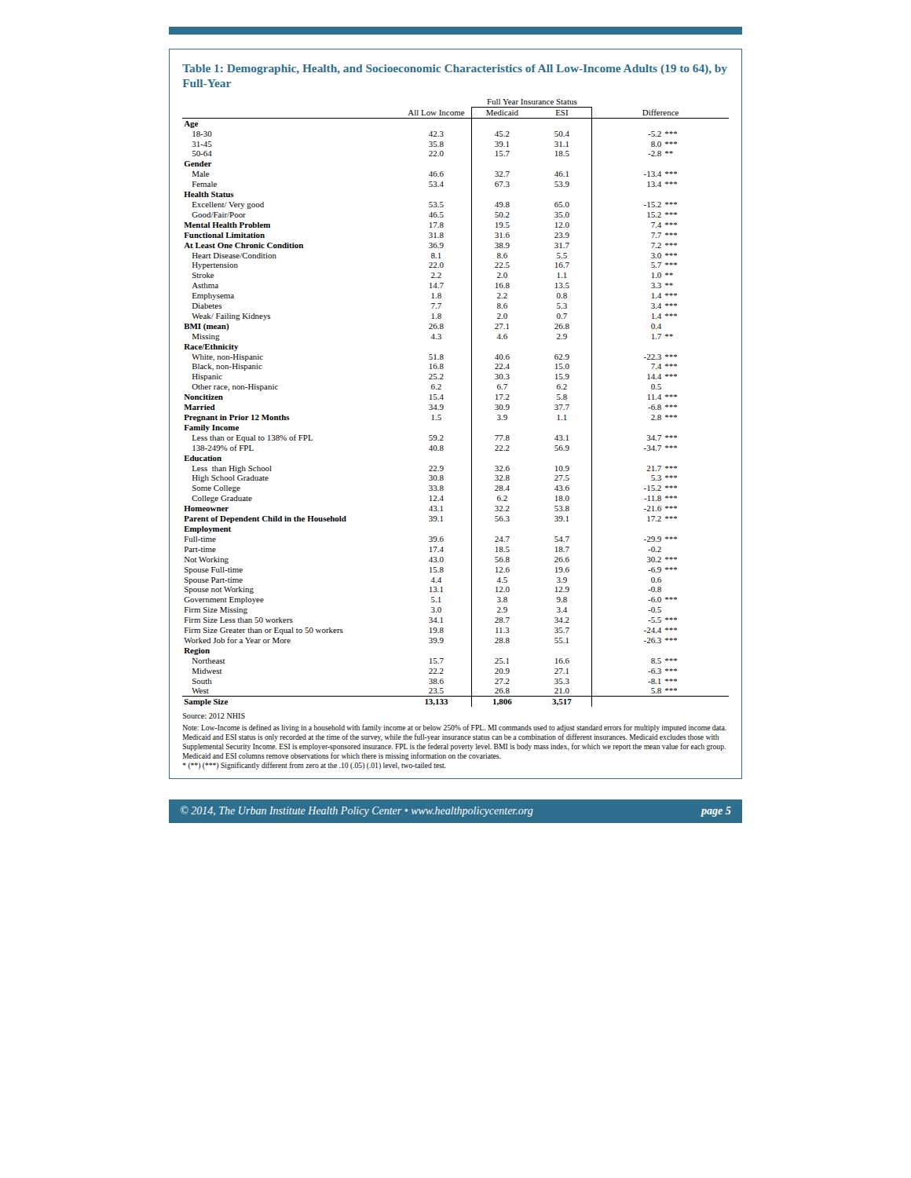Table 1: Demographic, Health, and Socioeconomic Characteristics of All Low-Income Adults (19 to 64), by Full-Year
| | | Full Year Insurance Status | | |
| --- | --- | --- | --- | --- |
| | All Low Income | Medicaid | ESI | Difference |
| Age | | | | | |
| 18-30 | 42.3 | 45.2 | 50.4 | -5.2 | *** |
| 31-45 | 35.8 | 39.1 | 31.1 | 8.0 | *** |
| 50-64 | 22.0 | 15.7 | 18.5 | -2.8 | ** |
| Gender | | | | | |
| Male | 46.6 | 32.7 | 46.1 | -13.4 | *** |
| Female | 53.4 | 67.3 | 53.9 | 13.4 | *** |
| Health Status | | | | | |
| Excellent/ Very good | 53.5 | 49.8 | 65.0 | -15.2 | *** |
| Good/Fair/Poor | 46.5 | 50.2 | 35.0 | 15.2 | *** |
| Mental Health Problem | 17.8 | 19.5 | 12.0 | 7.4 | *** |
| Functional Limitation | 31.8 | 31.6 | 23.9 | 7.7 | *** |
| At Least One Chronic Condition | 36.9 | 38.9 | 31.7 | 7.2 | *** |
| Heart Disease/Condition | 8.1 | 8.6 | 5.5 | 3.0 | *** |
| Hypertension | 22.0 | 22.5 | 16.7 | 5.7 | *** |
| Stroke | 2.2 | 2.0 | 1.1 | 1.0 | ** |
| Asthma | 14.7 | 16.8 | 13.5 | 3.3 | ** |
| Emphysema | 1.8 | 2.2 | 0.8 | 1.4 | *** |
| Diabetes | 7.7 | 8.6 | 5.3 | 3.4 | *** |
| Weak/ Failing Kidneys | 1.8 | 2.0 | 0.7 | 1.4 | *** |
| BMI (mean) | 26.8 | 27.1 | 26.8 | 0.4 | |
| Missing | 4.3 | 4.6 | 2.9 | 1.7 | ** |
| Race/Ethnicity | | | | | |
| White, non-Hispanic | 51.8 | 40.6 | 62.9 | -22.3 | *** |
| Black, non-Hispanic | 16.8 | 22.4 | 15.0 | 7.4 | *** |
| Hispanic | 25.2 | 30.3 | 15.9 | 14.4 | *** |
| Other race, non-Hispanic | 6.2 | 6.7 | 6.2 | 0.5 | |
| Noncitizen | 15.4 | 17.2 | 5.8 | 11.4 | *** |
| Married | 34.9 | 30.9 | 37.7 | -6.8 | *** |
| Pregnant in Prior 12 Months | 1.5 | 3.9 | 1.1 | 2.8 | *** |
| Family Income | | | | | |
| Less than or Equal to 138% of FPL | 59.2 | 77.8 | 43.1 | 34.7 | *** |
| 138-249% of FPL | 40.8 | 22.2 | 56.9 | -34.7 | *** |
| Education | | | | | |
| Less than High School | 22.9 | 32.6 | 10.9 | 21.7 | *** |
| High School Graduate | 30.8 | 32.8 | 27.5 | 5.3 | *** |
| Some College | 33.8 | 28.4 | 43.6 | -15.2 | *** |
| College Graduate | 12.4 | 6.2 | 18.0 | -11.8 | *** |
| Homeowner | 43.1 | 32.2 | 53.8 | -21.6 | *** |
| Parent of Dependent Child in the Household | 39.1 | 56.3 | 39.1 | 17.2 | *** |
| Employment | | | | | |
| Full-time | 39.6 | 24.7 | 54.7 | -29.9 | *** |
| Part-time | 17.4 | 18.5 | 18.7 | -0.2 | |
| Not Working | 43.0 | 56.8 | 26.6 | 30.2 | *** |
| Spouse Full-time | 15.8 | 12.6 | 19.6 | -6.9 | *** |
| Spouse Part-time | 4.4 | 4.5 | 3.9 | 0.6 | |
| Spouse not Working | 13.1 | 12.0 | 12.9 | -0.8 | |
| Government Employee | 5.1 | 3.8 | 9.8 | -6.0 | *** |
| Firm Size Missing | 3.0 | 2.9 | 3.4 | -0.5 | |
| Firm Size Less than 50 workers | 34.1 | 28.7 | 34.2 | -5.5 | *** |
| Firm Size Greater than or Equal to 50 workers | 19.8 | 11.3 | 35.7 | -24.4 | *** |
| Worked Job for a Year or More | 39.9 | 28.8 | 55.1 | -26.3 | *** |
| Region | | | | | |
| Northeast | 15.7 | 25.1 | 16.6 | 8.5 | *** |
| Midwest | 22.2 | 20.9 | 27.1 | -6.3 | *** |
| South | 38.6 | 27.2 | 35.3 | -8.1 | *** |
| West | 23.5 | 26.8 | 21.0 | 5.8 | *** |
| Sample Size | 13,133 | 1,806 | 3,517 | | |
Source: 2012 NHIS
Note: Low-Income is defined as living in a household with family income at or below 250% of FPL. MI commands used to adjust standard errors for multiply imputed income data. Medicaid and ESI status is only recorded at the time of the survey, while the full-year insurance status can be a combination of different insurances. Medicaid excludes those with Supplemental Security Income. ESI is employer-sponsored insurance. FPL is the federal poverty level. BMI is body mass index, for which we report the mean value for each group. Medicaid and ESI columns remove observations for which there is missing information on the covariates.
* (**) (***) Significantly different from zero at the .10 (.05) (.01) level, two-tailed test.
© 2014, The Urban Institute Health Policy Center • www.healthpolicycenter.org
page 5